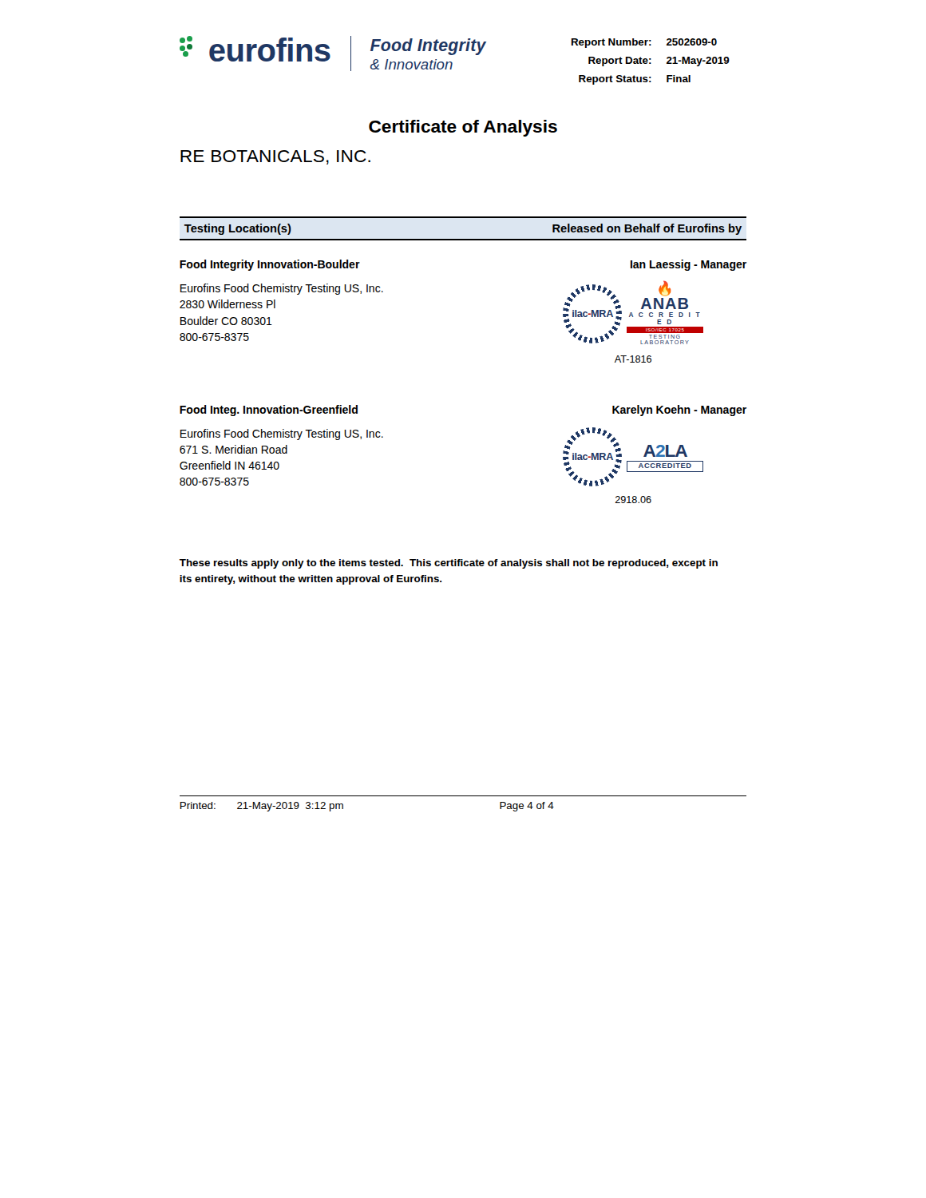eurofins
Food Integrity
& Innovation
| Report Number: | 2502609-0 |
| Report Date: | 21-May-2019 |
| Report Status: | Final |
Certificate of Analysis
RE BOTANICALS, INC.
Testing Location(s) Released on Behalf of Eurofins by
Food Integrity Innovation-Boulder
Eurofins Food Chemistry Testing US, Inc.
2830 Wilderness Pl
Boulder CO 80301
800-675-8375
Ian Laessig - Manager
ilac-MRA
🔥
ANAB
A C C R E D I T E D
ISO/IEC 17025
TESTING LABORATORY
AT-1816
Food Integ. Innovation-Greenfield
Eurofins Food Chemistry Testing US, Inc.
671 S. Meridian Road
Greenfield IN 46140
800-675-8375
Karelyn Koehn - Manager
ilac-MRA
A2 LA
ACCREDITED
2918.06
These results apply only to the items tested. This certificate of analysis shall not be reproduced, except in its entirety, without the written approval of Eurofins.
Printed: 21-May-2019 3:12 pm
Page 4 of 4